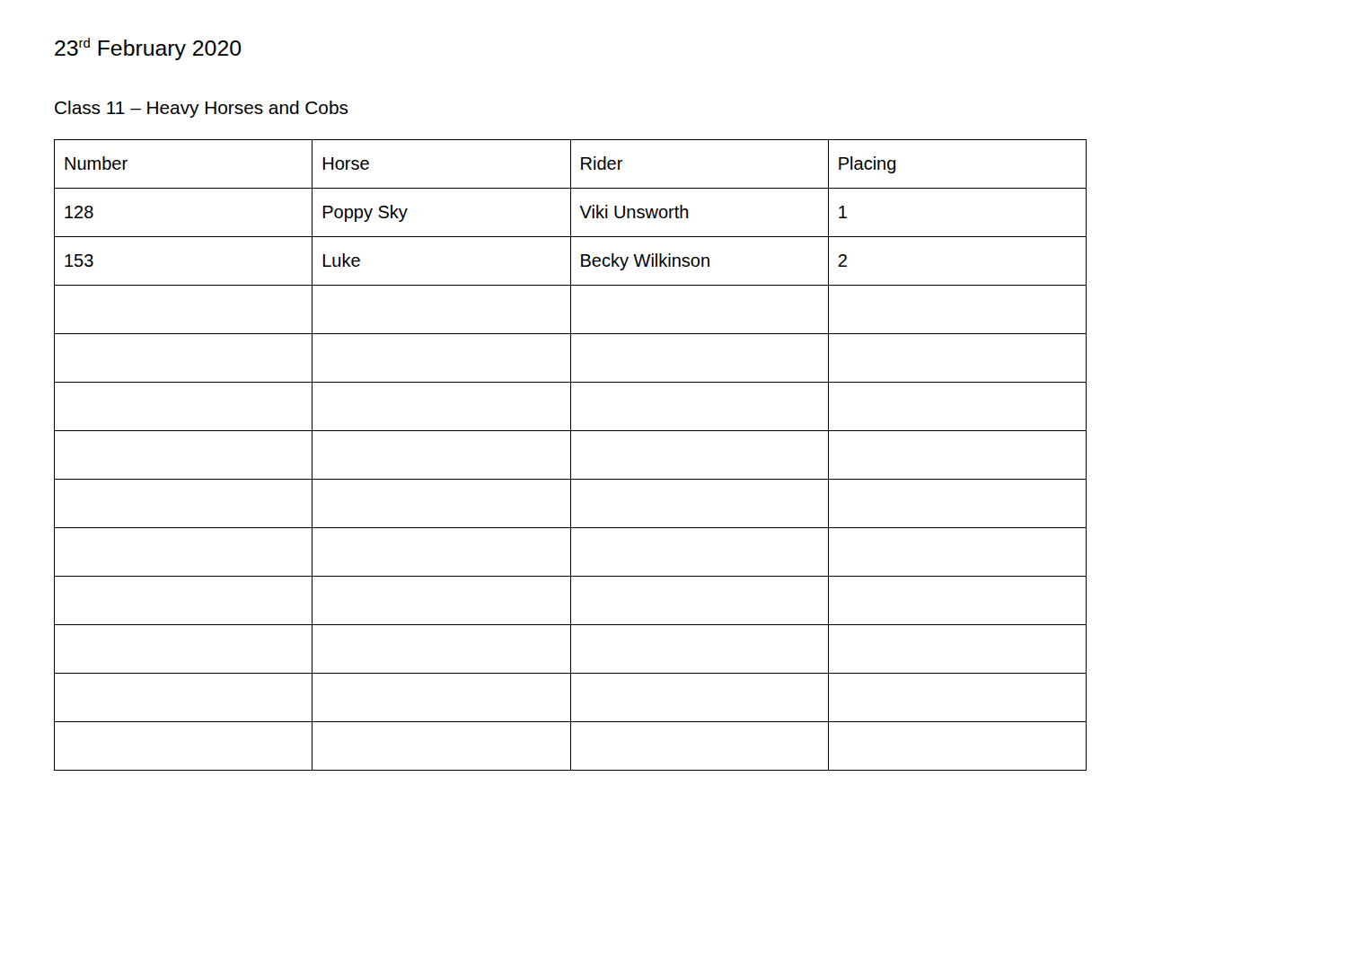23rd February 2020
Class 11 – Heavy Horses and Cobs
| Number | Horse | Rider | Placing |
| --- | --- | --- | --- |
| 128 | Poppy Sky | Viki Unsworth | 1 |
| 153 | Luke | Becky Wilkinson | 2 |